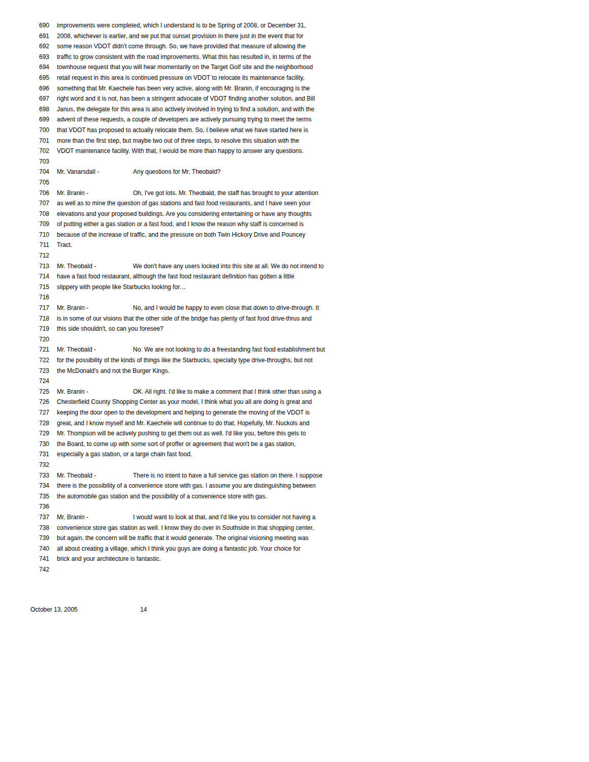| 690 | improvements were completed, which I understand is to be Spring of 2008, or December 31, |
| 691 | 2008, whichever is earlier, and we put that sunset provision in there just in the event that for |
| 692 | some reason VDOT didn't come through. So, we have provided that measure of allowing the |
| 693 | traffic to grow consistent with the road improvements. What this has resulted in, in terms of the |
| 694 | townhouse request that you will hear momentarily on the Target Golf site and the neighborhood |
| 695 | retail request in this area is continued pressure on VDOT to relocate its maintenance facility, |
| 696 | something that Mr. Kaechele has been very active, along with Mr. Branin, if encouraging is the |
| 697 | right word and it is not, has been a stringent advocate of VDOT finding another solution, and Bill |
| 698 | Janus, the delegate for this area is also actively involved in trying to find a solution, and with the |
| 699 | advent of these requests, a couple of developers are actively pursuing trying to meet the terms |
| 700 | that VDOT has proposed to actually relocate them. So, I believe what we have started here is |
| 701 | more than the first step, but maybe two out of three steps, to resolve this situation with the |
| 702 | VDOT maintenance facility. With that, I would be more than happy to answer any questions. |
| 703 | |
| 704 | Mr. Vanarsdall - Any questions for Mr. Theobald? |
| 705 | |
| 706 | Mr. Branin - Oh, I've got lots. Mr. Theobald, the staff has brought to your attention |
| 707 | as well as to mine the question of gas stations and fast food restaurants, and I have seen your |
| 708 | elevations and your proposed buildings. Are you considering entertaining or have any thoughts |
| 709 | of putting either a gas station or a fast food, and I know the reason why staff is concerned is |
| 710 | because of the increase of traffic, and the pressure on both Twin Hickory Drive and Pouncey |
| 711 | Tract. |
| 712 | |
| 713 | Mr. Theobald - We don't have any users locked into this site at all. We do not intend to |
| 714 | have a fast food restaurant, although the fast food restaurant definition has gotten a little |
| 715 | slippery with people like Starbucks looking for… |
| 716 | |
| 717 | Mr. Branin - No, and I would be happy to even close that down to drive-through. It |
| 718 | is in some of our visions that the other side of the bridge has plenty of fast food drive-thrus and |
| 719 | this side shouldn't, so can you foresee? |
| 720 | |
| 721 | Mr. Theobald - No. We are not looking to do a freestanding fast food establishment but |
| 722 | for the possibility of the kinds of things like the Starbucks, specialty type drive-throughs, but not |
| 723 | the McDonald's and not the Burger Kings. |
| 724 | |
| 725 | Mr. Branin - OK. All right. I'd like to make a comment that I think other than using a |
| 726 | Chesterfield County Shopping Center as your model, I think what you all are doing is great and |
| 727 | keeping the door open to the development and helping to generate the moving of the VDOT is |
| 728 | great, and I know myself and Mr. Kaechele will continue to do that. Hopefully, Mr. Nuckols and |
| 729 | Mr. Thompson will be actively pushing to get them out as well. I'd like you, before this gets to |
| 730 | the Board, to come up with some sort of proffer or agreement that won't be a gas station, |
| 731 | especially a gas station, or a large chain fast food. |
| 732 | |
| 733 | Mr. Theobald - There is no intent to have a full service gas station on there. I suppose |
| 734 | there is the possibility of a convenience store with gas. I assume you are distinguishing between |
| 735 | the automobile gas station and the possibility of a convenience store with gas. |
| 736 | |
| 737 | Mr. Branin - I would want to look at that, and I'd like you to consider not having a |
| 738 | convenience store gas station as well. I know they do over in Southside in that shopping center, |
| 739 | but again, the concern will be traffic that it would generate. The original visioning meeting was |
| 740 | all about creating a village, which I think you guys are doing a fantastic job. Your choice for |
| 741 | brick and your architecture is fantastic. |
| 742 | |
October 13, 2005 14